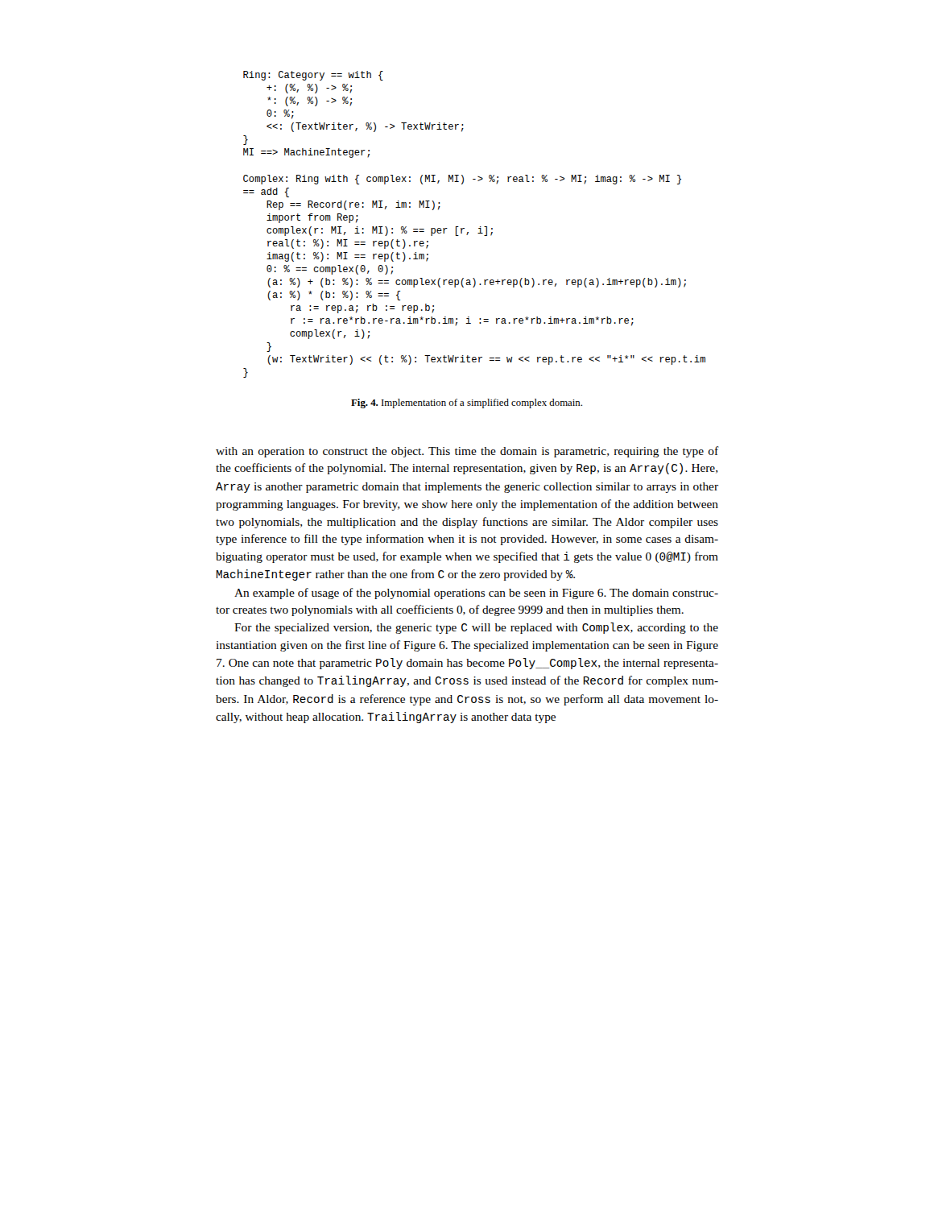Ring: Category == with {
    +: (%, %) -> %;
    *: (%, %) -> %;
    0: %;
    <<: (TextWriter, %) -> TextWriter;
}
MI ==> MachineInteger;

Complex: Ring with { complex: (MI, MI) -> %; real: % -> MI; imag: % -> MI }
== add {
    Rep == Record(re: MI, im: MI);
    import from Rep;
    complex(r: MI, i: MI): % == per [r, i];
    real(t: %): MI == rep(t).re;
    imag(t: %): MI == rep(t).im;
    0: % == complex(0, 0);
    (a: %) + (b: %): % == complex(rep(a).re+rep(b).re, rep(a).im+rep(b).im);
    (a: %) * (b: %): % == {
        ra := rep.a; rb := rep.b;
        r := ra.re*rb.re-ra.im*rb.im; i := ra.re*rb.im+ra.im*rb.re;
        complex(r, i);
    }
    (w: TextWriter) << (t: %): TextWriter == w << rep.t.re << "+i*" << rep.t.im
}
Fig. 4. Implementation of a simplified complex domain.
with an operation to construct the object. This time the domain is parametric, requiring the type of the coefficients of the polynomial. The internal representation, given by Rep, is an Array(C). Here, Array is another parametric domain that implements the generic collection similar to arrays in other programming languages. For brevity, we show here only the implementation of the addition between two polynomials, the multiplication and the display functions are similar. The Aldor compiler uses type inference to fill the type information when it is not provided. However, in some cases a disambiguating operator must be used, for example when we specified that i gets the value 0 (0@MI) from MachineInteger rather than the one from C or the zero provided by %.
An example of usage of the polynomial operations can be seen in Figure 6. The domain constructor creates two polynomials with all coefficients 0, of degree 9999 and then in multiplies them.
For the specialized version, the generic type C will be replaced with Complex, according to the instantiation given on the first line of Figure 6. The specialized implementation can be seen in Figure 7. One can note that parametric Poly domain has become Poly__Complex, the internal representation has changed to TrailingArray, and Cross is used instead of the Record for complex numbers. In Aldor, Record is a reference type and Cross is not, so we perform all data movement locally, without heap allocation. TrailingArray is another data type